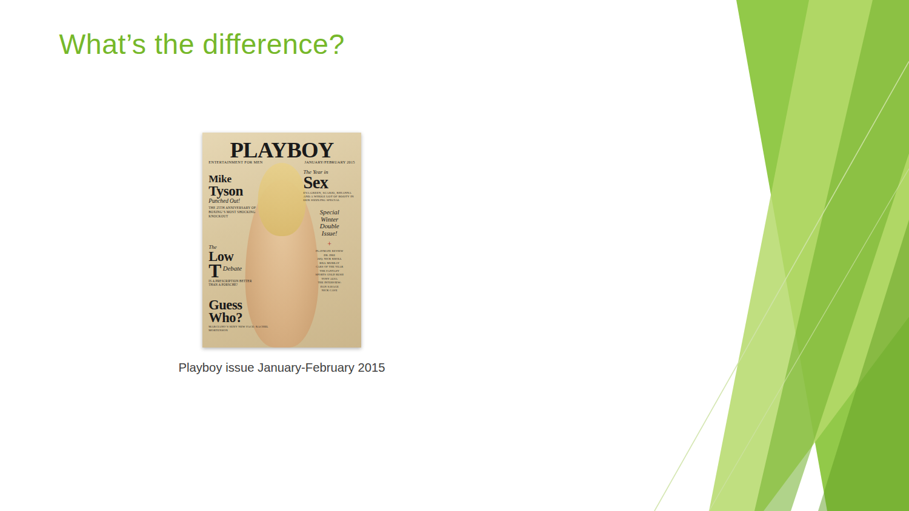What’s the difference?
PLAYBOY
Entertainment for Men
January/February 2015
Mike
Tyson
Punched Out!
The 25th anniversary of boxing’s most shocking knockout
The
Low
T
Debate
Is a prescription better than a Porsche?
Guess
Who?
Marciano’s sexy new face: Rachel Mortenson
The Year in
Sex
Eva Green, ScarJo, Rihanna and a whole lot of booty in our sizzling special
Special
Winter
Double
Issue!
+
Playmate Review
Dr. Dre
20Q: Nick Kroll
Bill Murray
Cars of the Year
The Fantasy
Sports Gold Rush
Tony Alva
The Interview:
Dan Savage
Nick Cave
Playboy issue January-February 2015